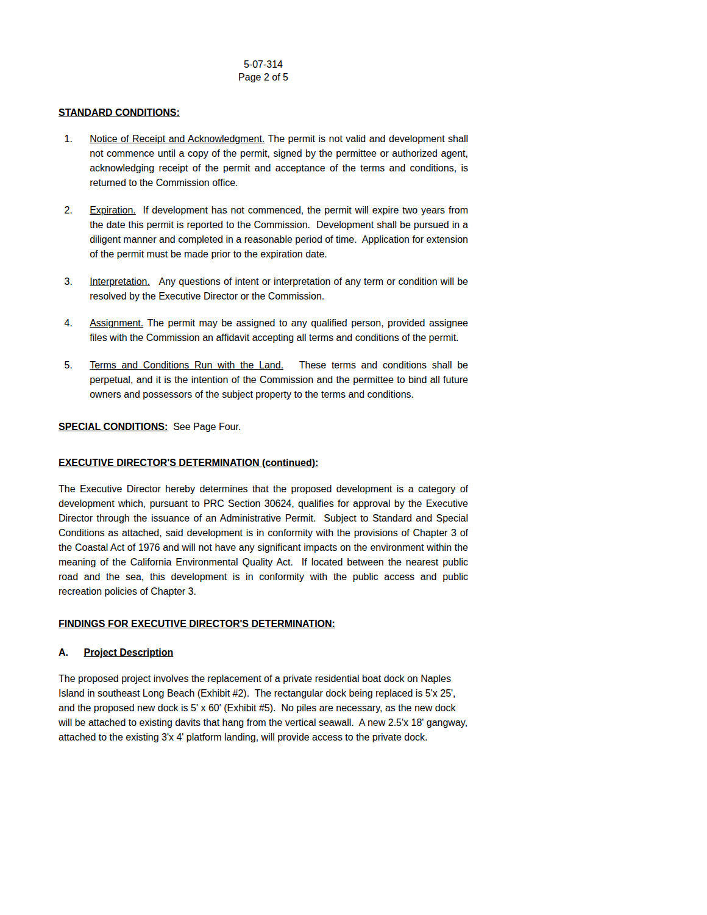5-07-314
Page 2 of 5
STANDARD CONDITIONS:
Notice of Receipt and Acknowledgment. The permit is not valid and development shall not commence until a copy of the permit, signed by the permittee or authorized agent, acknowledging receipt of the permit and acceptance of the terms and conditions, is returned to the Commission office.
Expiration. If development has not commenced, the permit will expire two years from the date this permit is reported to the Commission. Development shall be pursued in a diligent manner and completed in a reasonable period of time. Application for extension of the permit must be made prior to the expiration date.
Interpretation. Any questions of intent or interpretation of any term or condition will be resolved by the Executive Director or the Commission.
Assignment. The permit may be assigned to any qualified person, provided assignee files with the Commission an affidavit accepting all terms and conditions of the permit.
Terms and Conditions Run with the Land. These terms and conditions shall be perpetual, and it is the intention of the Commission and the permittee to bind all future owners and possessors of the subject property to the terms and conditions.
SPECIAL CONDITIONS: See Page Four.
EXECUTIVE DIRECTOR'S DETERMINATION (continued):
The Executive Director hereby determines that the proposed development is a category of development which, pursuant to PRC Section 30624, qualifies for approval by the Executive Director through the issuance of an Administrative Permit. Subject to Standard and Special Conditions as attached, said development is in conformity with the provisions of Chapter 3 of the Coastal Act of 1976 and will not have any significant impacts on the environment within the meaning of the California Environmental Quality Act. If located between the nearest public road and the sea, this development is in conformity with the public access and public recreation policies of Chapter 3.
FINDINGS FOR EXECUTIVE DIRECTOR'S DETERMINATION:
A. Project Description
The proposed project involves the replacement of a private residential boat dock on Naples Island in southeast Long Beach (Exhibit #2). The rectangular dock being replaced is 5'x 25', and the proposed new dock is 5' x 60' (Exhibit #5). No piles are necessary, as the new dock will be attached to existing davits that hang from the vertical seawall. A new 2.5'x 18' gangway, attached to the existing 3'x 4' platform landing, will provide access to the private dock.